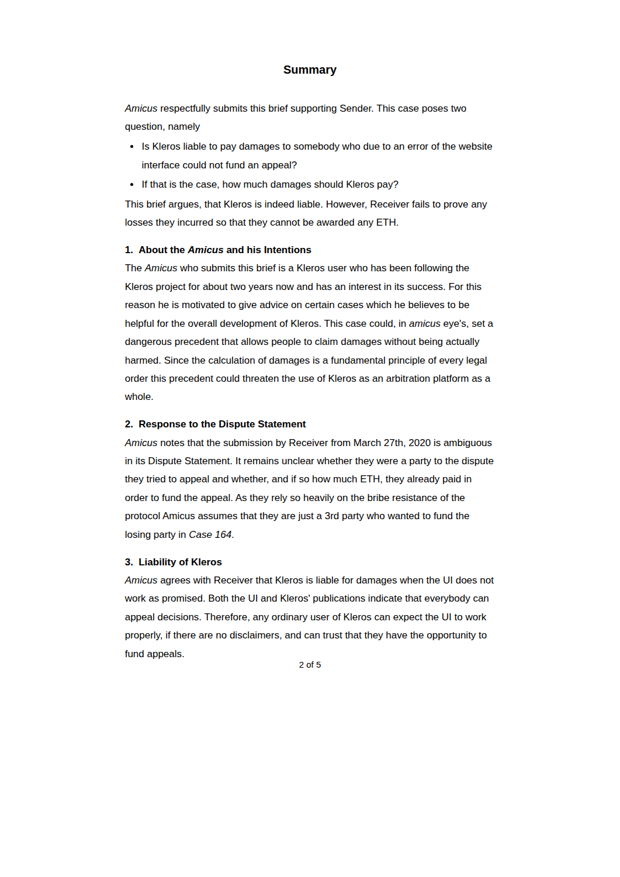Summary
Amicus respectfully submits this brief supporting Sender. This case poses two question, namely
Is Kleros liable to pay damages to somebody who due to an error of the website interface could not fund an appeal?
If that is the case, how much damages should Kleros pay?
This brief argues, that Kleros is indeed liable. However, Receiver fails to prove any losses they incurred so that they cannot be awarded any ETH.
1. About the Amicus and his Intentions
The Amicus who submits this brief is a Kleros user who has been following the Kleros project for about two years now and has an interest in its success. For this reason he is motivated to give advice on certain cases which he believes to be helpful for the overall development of Kleros. This case could, in amicus eye's, set a dangerous precedent that allows people to claim damages without being actually harmed. Since the calculation of damages is a fundamental principle of every legal order this precedent could threaten the use of Kleros as an arbitration platform as a whole.
2. Response to the Dispute Statement
Amicus notes that the submission by Receiver from March 27th, 2020 is ambiguous in its Dispute Statement. It remains unclear whether they were a party to the dispute they tried to appeal and whether, and if so how much ETH, they already paid in order to fund the appeal. As they rely so heavily on the bribe resistance of the protocol Amicus assumes that they are just a 3rd party who wanted to fund the losing party in Case 164.
3. Liability of Kleros
Amicus agrees with Receiver that Kleros is liable for damages when the UI does not work as promised. Both the UI and Kleros' publications indicate that everybody can appeal decisions. Therefore, any ordinary user of Kleros can expect the UI to work properly, if there are no disclaimers, and can trust that they have the opportunity to fund appeals.
2 of 5